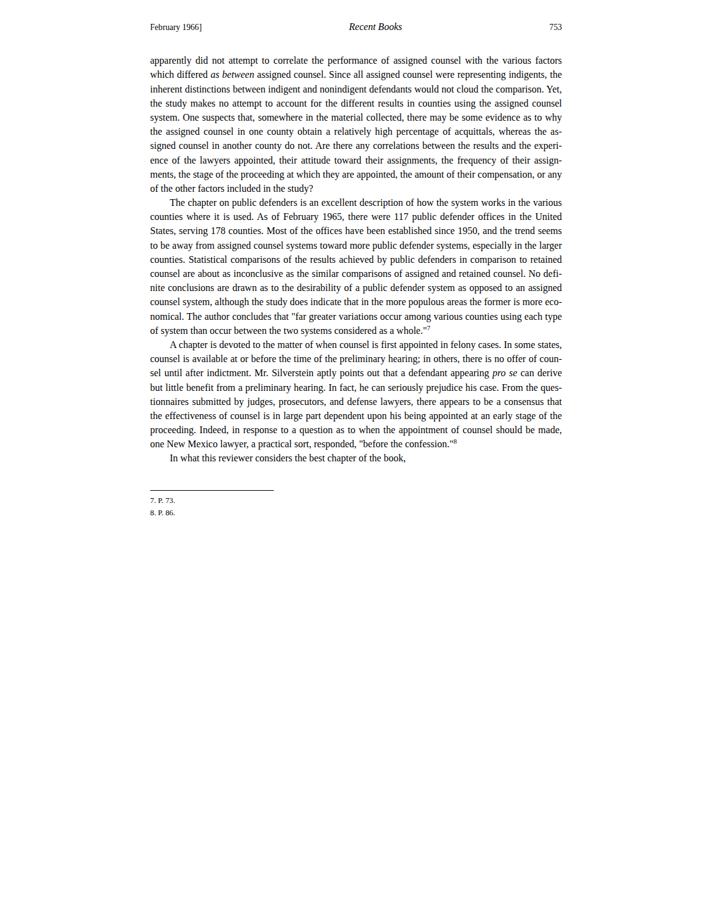February 1966] Recent Books 753
apparently did not attempt to correlate the performance of assigned counsel with the various factors which differed as between assigned counsel. Since all assigned counsel were representing indigents, the inherent distinctions between indigent and nonindigent defendants would not cloud the comparison. Yet, the study makes no attempt to account for the different results in counties using the assigned counsel system. One suspects that, somewhere in the material collected, there may be some evidence as to why the assigned counsel in one county obtain a relatively high percentage of acquittals, whereas the assigned counsel in another county do not. Are there any correlations between the results and the experience of the lawyers appointed, their attitude toward their assignments, the frequency of their assignments, the stage of the proceeding at which they are appointed, the amount of their compensation, or any of the other factors included in the study?
The chapter on public defenders is an excellent description of how the system works in the various counties where it is used. As of February 1965, there were 117 public defender offices in the United States, serving 178 counties. Most of the offices have been established since 1950, and the trend seems to be away from assigned counsel systems toward more public defender systems, especially in the larger counties. Statistical comparisons of the results achieved by public defenders in comparison to retained counsel are about as inconclusive as the similar comparisons of assigned and retained counsel. No definite conclusions are drawn as to the desirability of a public defender system as opposed to an assigned counsel system, although the study does indicate that in the more populous areas the former is more economical. The author concludes that "far greater variations occur among various counties using each type of system than occur between the two systems considered as a whole."7
A chapter is devoted to the matter of when counsel is first appointed in felony cases. In some states, counsel is available at or before the time of the preliminary hearing; in others, there is no offer of counsel until after indictment. Mr. Silverstein aptly points out that a defendant appearing pro se can derive but little benefit from a preliminary hearing. In fact, he can seriously prejudice his case. From the questionnaires submitted by judges, prosecutors, and defense lawyers, there appears to be a consensus that the effectiveness of counsel is in large part dependent upon his being appointed at an early stage of the proceeding. Indeed, in response to a question as to when the appointment of counsel should be made, one New Mexico lawyer, a practical sort, responded, "before the confession."8
In what this reviewer considers the best chapter of the book,
7. P. 73.
8. P. 86.